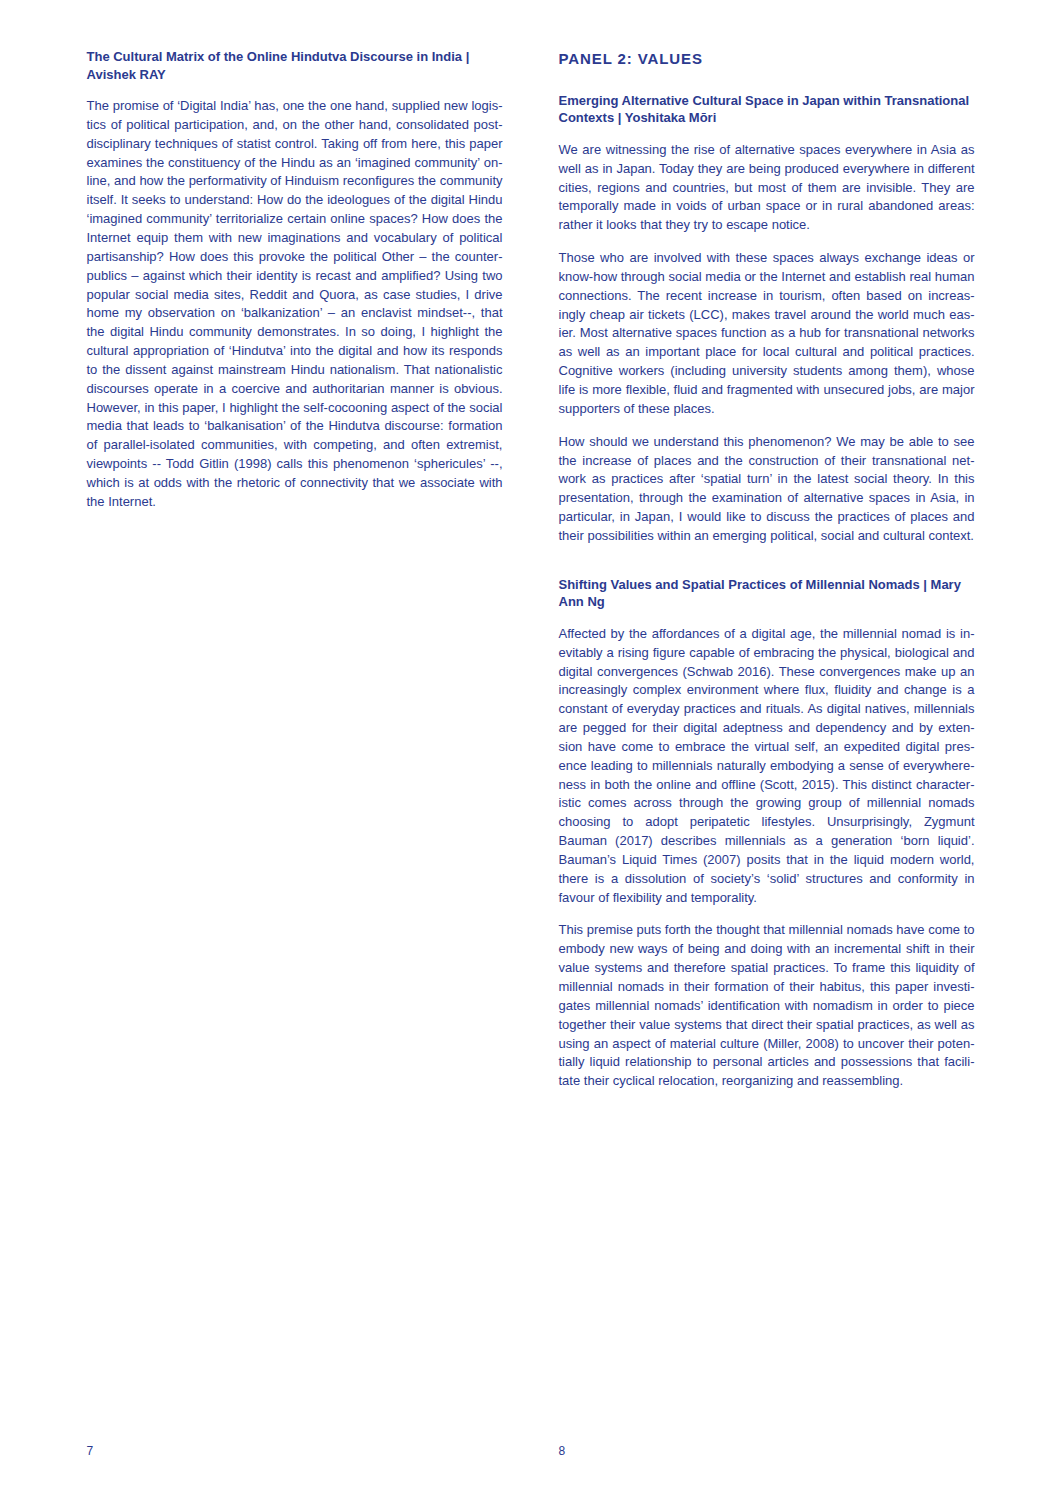The Cultural Matrix of the Online Hindutva Discourse in India | Avishek RAY
The promise of ‘Digital India’ has, one the one hand, supplied new logistics of political participation, and, on the other hand, consolidated post-disciplinary techniques of statist control. Taking off from here, this paper examines the constituency of the Hindu as an ‘imagined community’ online, and how the performativity of Hinduism reconfigures the community itself. It seeks to understand: How do the ideologues of the digital Hindu ‘imagined community’ territorialize certain online spaces? How does the Internet equip them with new imaginations and vocabulary of political partisanship? How does this provoke the political Other – the counterpublics – against which their identity is recast and amplified? Using two popular social media sites, Reddit and Quora, as case studies, I drive home my observation on ‘balkanization’ – an enclavist mindset--, that the digital Hindu community demonstrates. In so doing, I highlight the cultural appropriation of ‘Hindutva’ into the digital and how its responds to the dissent against mainstream Hindu nationalism. That nationalistic discourses operate in a coercive and authoritarian manner is obvious. However, in this paper, I highlight the self-cocooning aspect of the social media that leads to ‘balkanisation’ of the Hindutva discourse: formation of parallel-isolated communities, with competing, and often extremist, viewpoints -- Todd Gitlin (1998) calls this phenomenon ‘sphericules’ --, which is at odds with the rhetoric of connectivity that we associate with the Internet.
Panel 2: Values
Emerging Alternative Cultural Space in Japan within Transnational Contexts | Yoshitaka Mōri
We are witnessing the rise of alternative spaces everywhere in Asia as well as in Japan. Today they are being produced everywhere in different cities, regions and countries, but most of them are invisible. They are temporally made in voids of urban space or in rural abandoned areas: rather it looks that they try to escape notice.
Those who are involved with these spaces always exchange ideas or know-how through social media or the Internet and establish real human connections. The recent increase in tourism, often based on increasingly cheap air tickets (LCC), makes travel around the world much easier. Most alternative spaces function as a hub for transnational networks as well as an important place for local cultural and political practices. Cognitive workers (including university students among them), whose life is more flexible, fluid and fragmented with unsecured jobs, are major supporters of these places.
How should we understand this phenomenon? We may be able to see the increase of places and the construction of their transnational network as practices after ‘spatial turn’ in the latest social theory. In this presentation, through the examination of alternative spaces in Asia, in particular, in Japan, I would like to discuss the practices of places and their possibilities within an emerging political, social and cultural context.
Shifting Values and Spatial Practices of Millennial Nomads | Mary Ann Ng
Affected by the affordances of a digital age, the millennial nomad is inevitably a rising figure capable of embracing the physical, biological and digital convergences (Schwab 2016). These convergences make up an increasingly complex environment where flux, fluidity and change is a constant of everyday practices and rituals. As digital natives, millennials are pegged for their digital adeptness and dependency and by extension have come to embrace the virtual self, an expedited digital presence leading to millennials naturally embodying a sense of everywhereness in both the online and offline (Scott, 2015). This distinct characteristic comes across through the growing group of millennial nomads choosing to adopt peripatetic lifestyles. Unsurprisingly, Zygmunt Bauman (2017) describes millennials as a generation ‘born liquid’. Bauman’s Liquid Times (2007) posits that in the liquid modern world, there is a dissolution of society’s ‘solid’ structures and conformity in favour of flexibility and temporality.
This premise puts forth the thought that millennial nomads have come to embody new ways of being and doing with an incremental shift in their value systems and therefore spatial practices. To frame this liquidity of millennial nomads in their formation of their habitus, this paper investigates millennial nomads’ identification with nomadism in order to piece together their value systems that direct their spatial practices, as well as using an aspect of material culture (Miller, 2008) to uncover their potentially liquid relationship to personal articles and possessions that facilitate their cyclical relocation, reorganizing and reassembling.
7 8